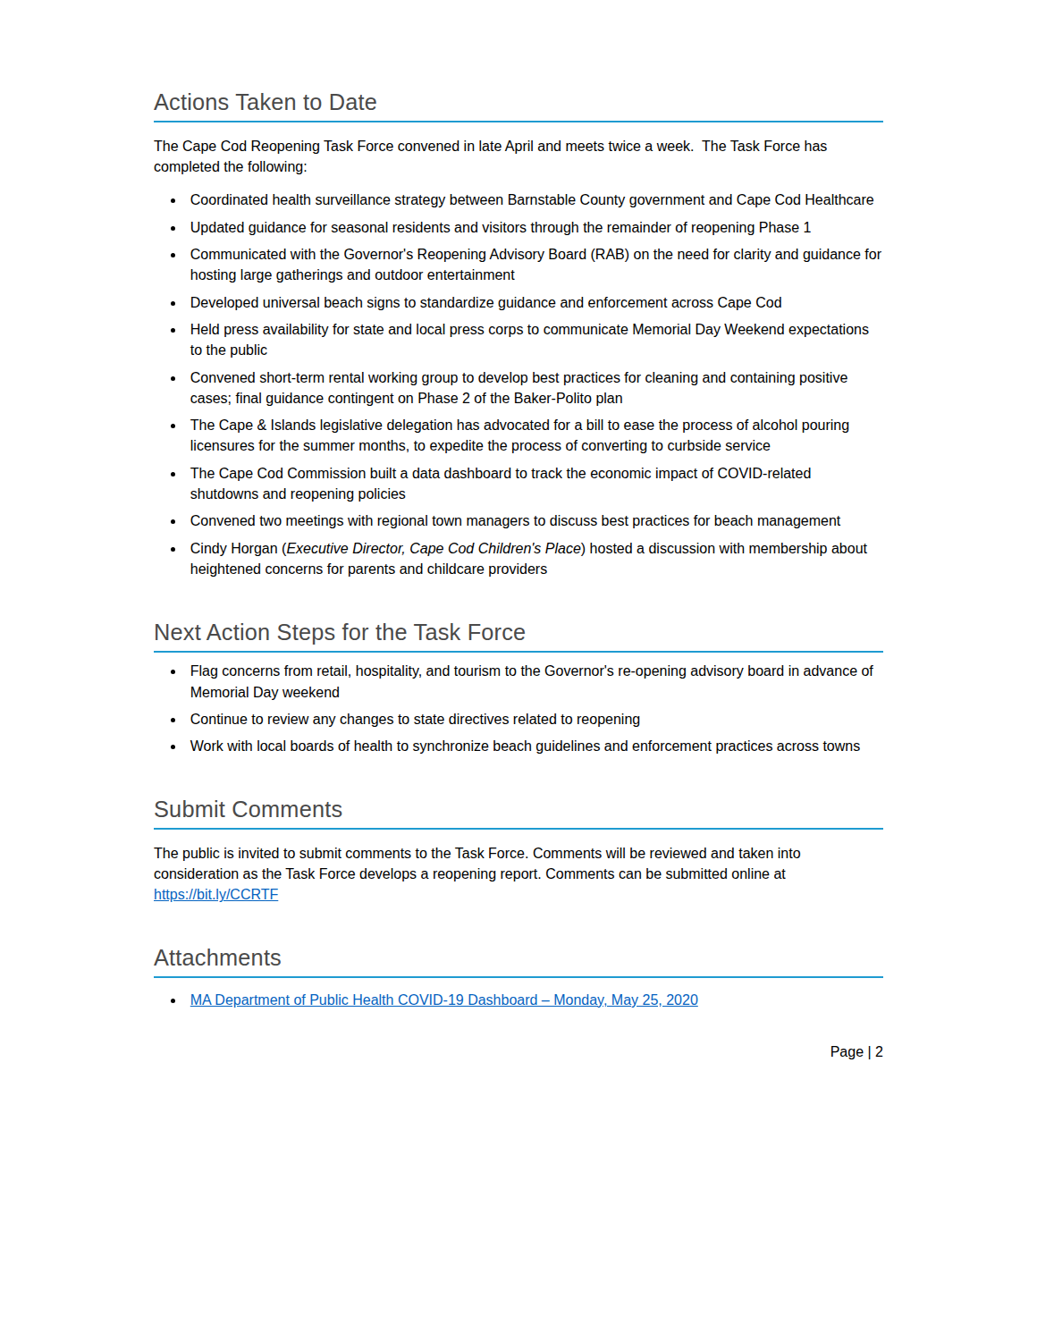Actions Taken to Date
The Cape Cod Reopening Task Force convened in late April and meets twice a week. The Task Force has completed the following:
Coordinated health surveillance strategy between Barnstable County government and Cape Cod Healthcare
Updated guidance for seasonal residents and visitors through the remainder of reopening Phase 1
Communicated with the Governor's Reopening Advisory Board (RAB) on the need for clarity and guidance for hosting large gatherings and outdoor entertainment
Developed universal beach signs to standardize guidance and enforcement across Cape Cod
Held press availability for state and local press corps to communicate Memorial Day Weekend expectations to the public
Convened short-term rental working group to develop best practices for cleaning and containing positive cases; final guidance contingent on Phase 2 of the Baker-Polito plan
The Cape & Islands legislative delegation has advocated for a bill to ease the process of alcohol pouring licensures for the summer months, to expedite the process of converting to curbside service
The Cape Cod Commission built a data dashboard to track the economic impact of COVID-related shutdowns and reopening policies
Convened two meetings with regional town managers to discuss best practices for beach management
Cindy Horgan (Executive Director, Cape Cod Children's Place) hosted a discussion with membership about heightened concerns for parents and childcare providers
Next Action Steps for the Task Force
Flag concerns from retail, hospitality, and tourism to the Governor's re-opening advisory board in advance of Memorial Day weekend
Continue to review any changes to state directives related to reopening
Work with local boards of health to synchronize beach guidelines and enforcement practices across towns
Submit Comments
The public is invited to submit comments to the Task Force. Comments will be reviewed and taken into consideration as the Task Force develops a reopening report. Comments can be submitted online at https://bit.ly/CCRTF
Attachments
MA Department of Public Health COVID-19 Dashboard – Monday, May 25, 2020
Page | 2